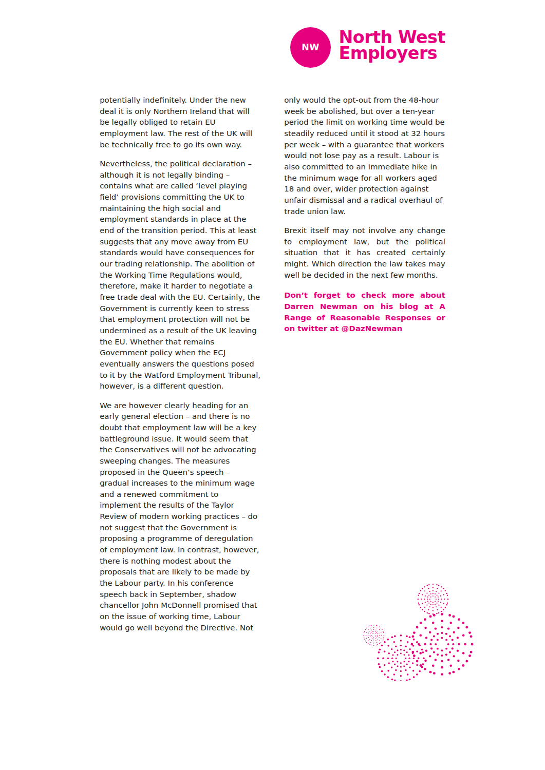NW
North West Employers
potentially indefinitely. Under the new deal it is only Northern Ireland that will be legally obliged to retain EU employment law. The rest of the UK will be technically free to go its own way.
Nevertheless, the political declaration – although it is not legally binding – contains what are called ‘level playing field’ provisions committing the UK to maintaining the high social and employment standards in place at the end of the transition period. This at least suggests that any move away from EU standards would have consequences for our trading relationship. The abolition of the Working Time Regulations would, therefore, make it harder to negotiate a free trade deal with the EU. Certainly, the Government is currently keen to stress that employment protection will not be undermined as a result of the UK leaving the EU. Whether that remains Government policy when the ECJ eventually answers the questions posed to it by the Watford Employment Tribunal, however, is a different question.
We are however clearly heading for an early general election – and there is no doubt that employment law will be a key battleground issue. It would seem that the Conservatives will not be advocating sweeping changes. The measures proposed in the Queen’s speech – gradual increases to the minimum wage and a renewed commitment to implement the results of the Taylor Review of modern working practices – do not suggest that the Government is proposing a programme of deregulation of employment law. In contrast, however, there is nothing modest about the proposals that are likely to be made by the Labour party. In his conference speech back in September, shadow chancellor John McDonnell promised that on the issue of working time, Labour would go well beyond the Directive. Not
only would the opt-out from the 48-hour week be abolished, but over a ten-year period the limit on working time would be steadily reduced until it stood at 32 hours per week – with a guarantee that workers would not lose pay as a result. Labour is also committed to an immediate hike in the minimum wage for all workers aged 18 and over, wider protection against unfair dismissal and a radical overhaul of trade union law.
Brexit itself may not involve any change to employment law, but the political situation that it has created certainly might. Which direction the law takes may well be decided in the next few months.
Don’t forget to check more about Darren Newman on his blog at A Range of Reasonable Responses or on twitter at @DazNewman